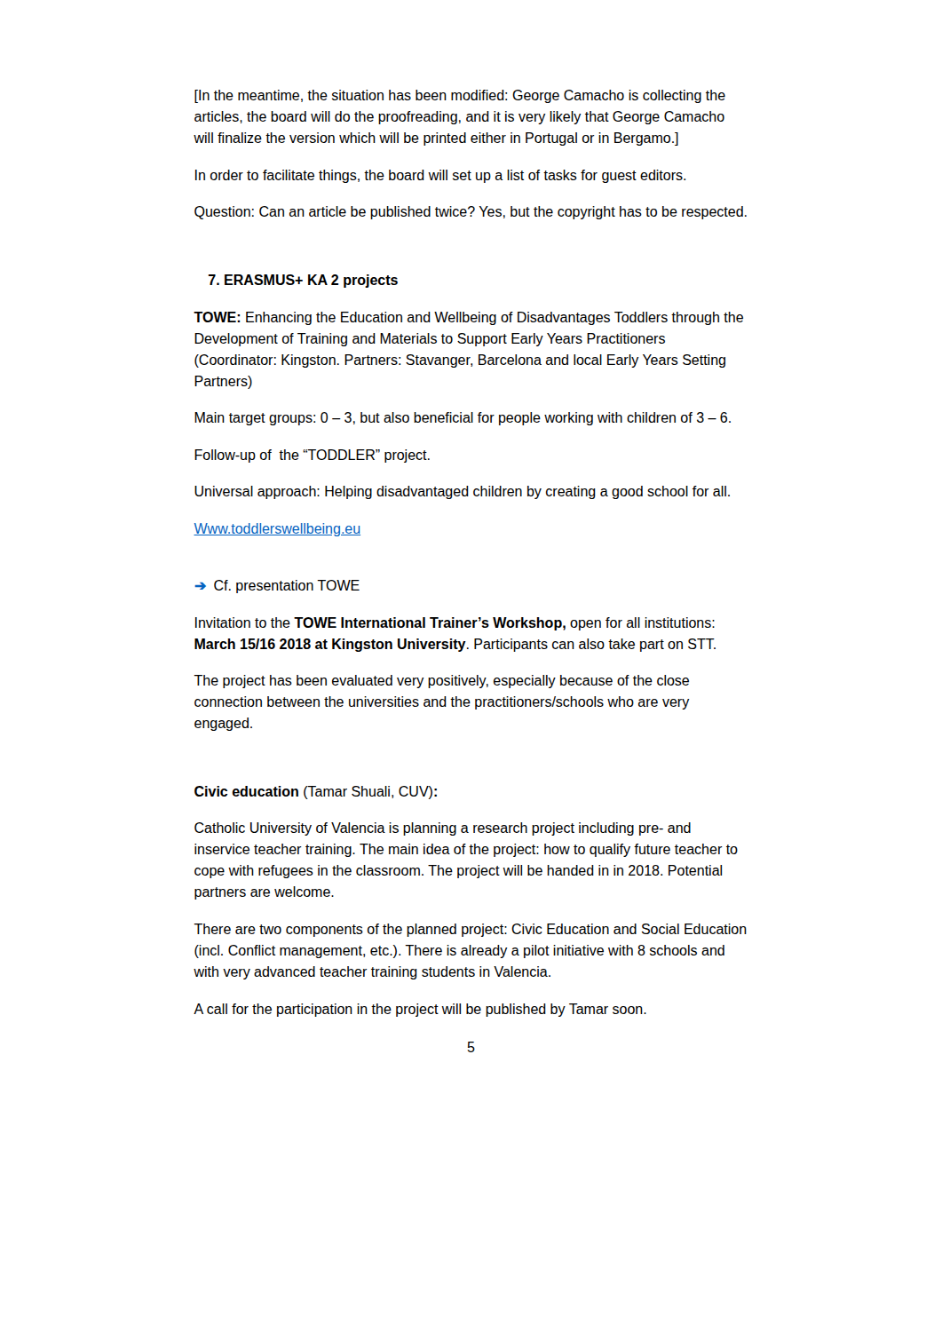[In the meantime, the situation has been modified: George Camacho is collecting the articles, the board will do the proofreading, and it is very likely that George Camacho will finalize the version which will be printed either in Portugal or in Bergamo.]
In order to facilitate things, the board will set up a list of tasks for guest editors.
Question: Can an article be published twice? Yes, but the copyright has to be respected.
ERASMUS+ KA 2 projects
TOWE: Enhancing the Education and Wellbeing of Disadvantages Toddlers through the Development of Training and Materials to Support Early Years Practitioners (Coordinator: Kingston. Partners: Stavanger, Barcelona and local Early Years Setting Partners)
Main target groups: 0 – 3, but also beneficial for people working with children of 3 – 6.
Follow-up of the “TODDLER” project.
Universal approach: Helping disadvantaged children by creating a good school for all.
Www.toddlerswellbeing.eu
➔ Cf. presentation TOWE
Invitation to the TOWE International Trainer’s Workshop, open for all institutions: March 15/16 2018 at Kingston University. Participants can also take part on STT.
The project has been evaluated very positively, especially because of the close connection between the universities and the practitioners/schools who are very engaged.
Civic education (Tamar Shuali, CUV):
Catholic University of Valencia is planning a research project including pre- and inservice teacher training. The main idea of the project: how to qualify future teacher to cope with refugees in the classroom. The project will be handed in in 2018. Potential partners are welcome.
There are two components of the planned project: Civic Education and Social Education (incl. Conflict management, etc.). There is already a pilot initiative with 8 schools and with very advanced teacher training students in Valencia.
A call for the participation in the project will be published by Tamar soon.
5